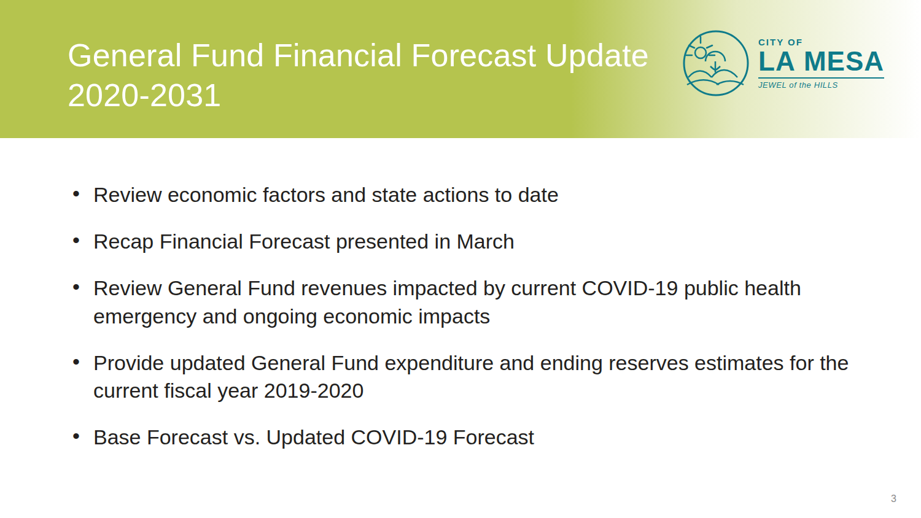General Fund Financial Forecast Update
2020-2031
CITY OF
LA MESA
JEWEL of the HILLS
Review economic factors and state actions to date
Recap Financial Forecast presented in March
Review General Fund revenues impacted by current COVID-19 public health emergency and ongoing economic impacts
Provide updated General Fund expenditure and ending reserves estimates for the current fiscal year 2019-2020
Base Forecast vs. Updated COVID-19 Forecast
3